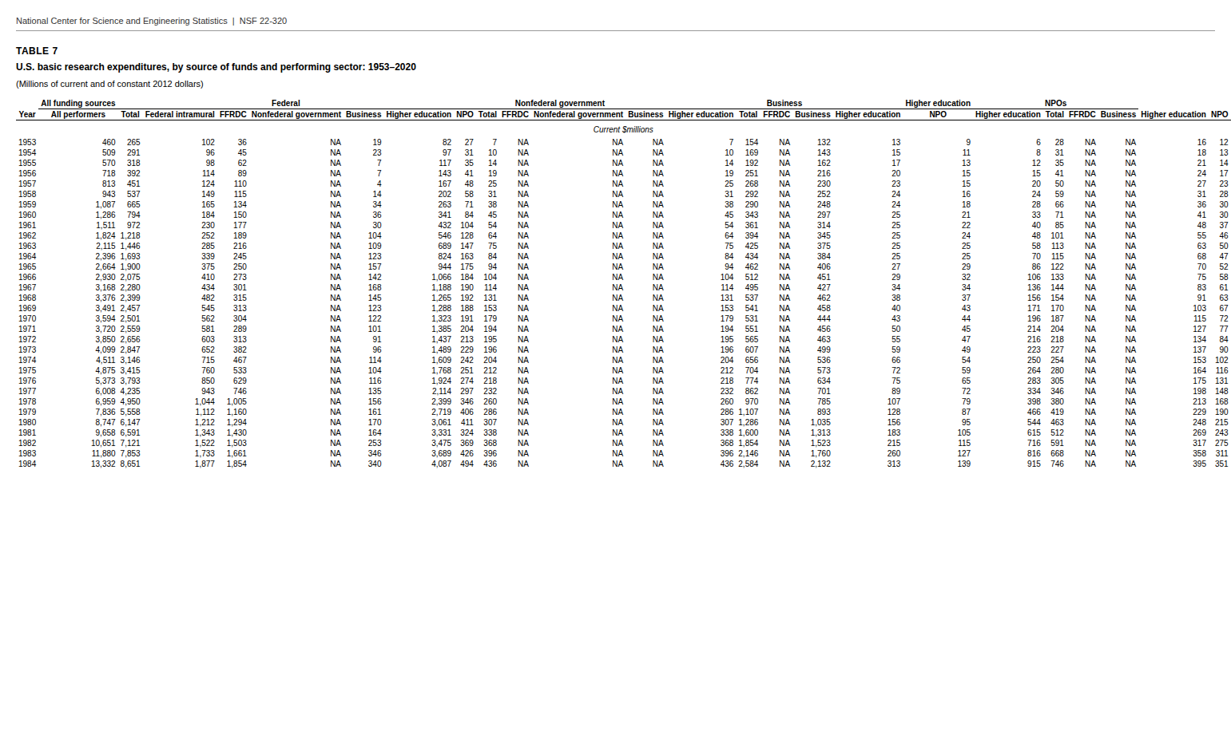National Center for Science and Engineering Statistics | NSF 22-320
TABLE 7
U.S. basic research expenditures, by source of funds and performing sector: 1953–2020
(Millions of current and of constant 2012 dollars)
| Year | All funding sources | Federal | Nonfederal government | Business | Higher education | NPOs |
| --- | --- | --- | --- | --- | --- | --- |
| All performers | Total | Federal intramural | FFRDC | Nonfederal government | Business | Higher education | NPO | Total | FFRDC | Nonfederal government | Business | Higher education | Total | FFRDC | Business | Higher education | NPO | Higher education | Total | FFRDC | Business | Higher education | NPO |
| Current $millions |
| 1953 | 460 | 265 | 102 | 36 | NA | 19 | 82 | 27 | 7 | NA | NA | NA | 7 | 154 | NA | 132 | 13 | 9 | 6 | 28 | NA | NA | 16 | 12 |
| 1954 | 509 | 291 | 96 | 45 | NA | 23 | 97 | 31 | 10 | NA | NA | NA | 10 | 169 | NA | 143 | 15 | 11 | 8 | 31 | NA | NA | 18 | 13 |
| 1955 | 570 | 318 | 98 | 62 | NA | 7 | 117 | 35 | 14 | NA | NA | NA | 14 | 192 | NA | 162 | 17 | 13 | 12 | 35 | NA | NA | 21 | 14 |
| 1956 | 718 | 392 | 114 | 89 | NA | 7 | 143 | 41 | 19 | NA | NA | NA | 19 | 251 | NA | 216 | 20 | 15 | 15 | 41 | NA | NA | 24 | 17 |
| 1957 | 813 | 451 | 124 | 110 | NA | 4 | 167 | 48 | 25 | NA | NA | NA | 25 | 268 | NA | 230 | 23 | 15 | 20 | 50 | NA | NA | 27 | 23 |
| 1958 | 943 | 537 | 149 | 115 | NA | 14 | 202 | 58 | 31 | NA | NA | NA | 31 | 292 | NA | 252 | 24 | 16 | 24 | 59 | NA | NA | 31 | 28 |
| 1959 | 1,087 | 665 | 165 | 134 | NA | 34 | 263 | 71 | 38 | NA | NA | NA | 38 | 290 | NA | 248 | 24 | 18 | 28 | 66 | NA | NA | 36 | 30 |
| 1960 | 1,286 | 794 | 184 | 150 | NA | 36 | 341 | 84 | 45 | NA | NA | NA | 45 | 343 | NA | 297 | 25 | 21 | 33 | 71 | NA | NA | 41 | 30 |
| 1961 | 1,511 | 972 | 230 | 177 | NA | 30 | 432 | 104 | 54 | NA | NA | NA | 54 | 361 | NA | 314 | 25 | 22 | 40 | 85 | NA | NA | 48 | 37 |
| 1962 | 1,824 | 1,218 | 252 | 189 | NA | 104 | 546 | 128 | 64 | NA | NA | NA | 64 | 394 | NA | 345 | 25 | 24 | 48 | 101 | NA | NA | 55 | 46 |
| 1963 | 2,115 | 1,446 | 285 | 216 | NA | 109 | 689 | 147 | 75 | NA | NA | NA | 75 | 425 | NA | 375 | 25 | 25 | 58 | 113 | NA | NA | 63 | 50 |
| 1964 | 2,396 | 1,693 | 339 | 245 | NA | 123 | 824 | 163 | 84 | NA | NA | NA | 84 | 434 | NA | 384 | 25 | 25 | 70 | 115 | NA | NA | 68 | 47 |
| 1965 | 2,664 | 1,900 | 375 | 250 | NA | 157 | 944 | 175 | 94 | NA | NA | NA | 94 | 462 | NA | 406 | 27 | 29 | 86 | 122 | NA | NA | 70 | 52 |
| 1966 | 2,930 | 2,075 | 410 | 273 | NA | 142 | 1,066 | 184 | 104 | NA | NA | NA | 104 | 512 | NA | 451 | 29 | 32 | 106 | 133 | NA | NA | 75 | 58 |
| 1967 | 3,168 | 2,280 | 434 | 301 | NA | 168 | 1,188 | 190 | 114 | NA | NA | NA | 114 | 495 | NA | 427 | 34 | 34 | 136 | 144 | NA | NA | 83 | 61 |
| 1968 | 3,376 | 2,399 | 482 | 315 | NA | 145 | 1,265 | 192 | 131 | NA | NA | NA | 131 | 537 | NA | 462 | 38 | 37 | 156 | 154 | NA | NA | 91 | 63 |
| 1969 | 3,491 | 2,457 | 545 | 313 | NA | 123 | 1,288 | 188 | 153 | NA | NA | NA | 153 | 541 | NA | 458 | 40 | 43 | 171 | 170 | NA | NA | 103 | 67 |
| 1970 | 3,594 | 2,501 | 562 | 304 | NA | 122 | 1,323 | 191 | 179 | NA | NA | NA | 179 | 531 | NA | 444 | 43 | 44 | 196 | 187 | NA | NA | 115 | 72 |
| 1971 | 3,720 | 2,559 | 581 | 289 | NA | 101 | 1,385 | 204 | 194 | NA | NA | NA | 194 | 551 | NA | 456 | 50 | 45 | 214 | 204 | NA | NA | 127 | 77 |
| 1972 | 3,850 | 2,656 | 603 | 313 | NA | 91 | 1,437 | 213 | 195 | NA | NA | NA | 195 | 565 | NA | 463 | 55 | 47 | 216 | 218 | NA | NA | 134 | 84 |
| 1973 | 4,099 | 2,847 | 652 | 382 | NA | 96 | 1,489 | 229 | 196 | NA | NA | NA | 196 | 607 | NA | 499 | 59 | 49 | 223 | 227 | NA | NA | 137 | 90 |
| 1974 | 4,511 | 3,146 | 715 | 467 | NA | 114 | 1,609 | 242 | 204 | NA | NA | NA | 204 | 656 | NA | 536 | 66 | 54 | 250 | 254 | NA | NA | 153 | 102 |
| 1975 | 4,875 | 3,415 | 760 | 533 | NA | 104 | 1,768 | 251 | 212 | NA | NA | NA | 212 | 704 | NA | 573 | 72 | 59 | 264 | 280 | NA | NA | 164 | 116 |
| 1976 | 5,373 | 3,793 | 850 | 629 | NA | 116 | 1,924 | 274 | 218 | NA | NA | NA | 218 | 774 | NA | 634 | 75 | 65 | 283 | 305 | NA | NA | 175 | 131 |
| 1977 | 6,008 | 4,235 | 943 | 746 | NA | 135 | 2,114 | 297 | 232 | NA | NA | NA | 232 | 862 | NA | 701 | 89 | 72 | 334 | 346 | NA | NA | 198 | 148 |
| 1978 | 6,959 | 4,950 | 1,044 | 1,005 | NA | 156 | 2,399 | 346 | 260 | NA | NA | NA | 260 | 970 | NA | 785 | 107 | 79 | 398 | 380 | NA | NA | 213 | 168 |
| 1979 | 7,836 | 5,558 | 1,112 | 1,160 | NA | 161 | 2,719 | 406 | 286 | NA | NA | NA | 286 | 1,107 | NA | 893 | 128 | 87 | 466 | 419 | NA | NA | 229 | 190 |
| 1980 | 8,747 | 6,147 | 1,212 | 1,294 | NA | 170 | 3,061 | 411 | 307 | NA | NA | NA | 307 | 1,286 | NA | 1,035 | 156 | 95 | 544 | 463 | NA | NA | 248 | 215 |
| 1981 | 9,658 | 6,591 | 1,343 | 1,430 | NA | 164 | 3,331 | 324 | 338 | NA | NA | NA | 338 | 1,600 | NA | 1,313 | 183 | 105 | 615 | 512 | NA | NA | 269 | 243 |
| 1982 | 10,651 | 7,121 | 1,522 | 1,503 | NA | 253 | 3,475 | 369 | 368 | NA | NA | NA | 368 | 1,854 | NA | 1,523 | 215 | 115 | 716 | 591 | NA | NA | 317 | 275 |
| 1983 | 11,880 | 7,853 | 1,733 | 1,661 | NA | 346 | 3,689 | 426 | 396 | NA | NA | NA | 396 | 2,146 | NA | 1,760 | 260 | 127 | 816 | 668 | NA | NA | 358 | 311 |
| 1984 | 13,332 | 8,651 | 1,877 | 1,854 | NA | 340 | 4,087 | 494 | 436 | NA | NA | NA | 436 | 2,584 | NA | 2,132 | 313 | 139 | 915 | 746 | NA | NA | 395 | 351 |